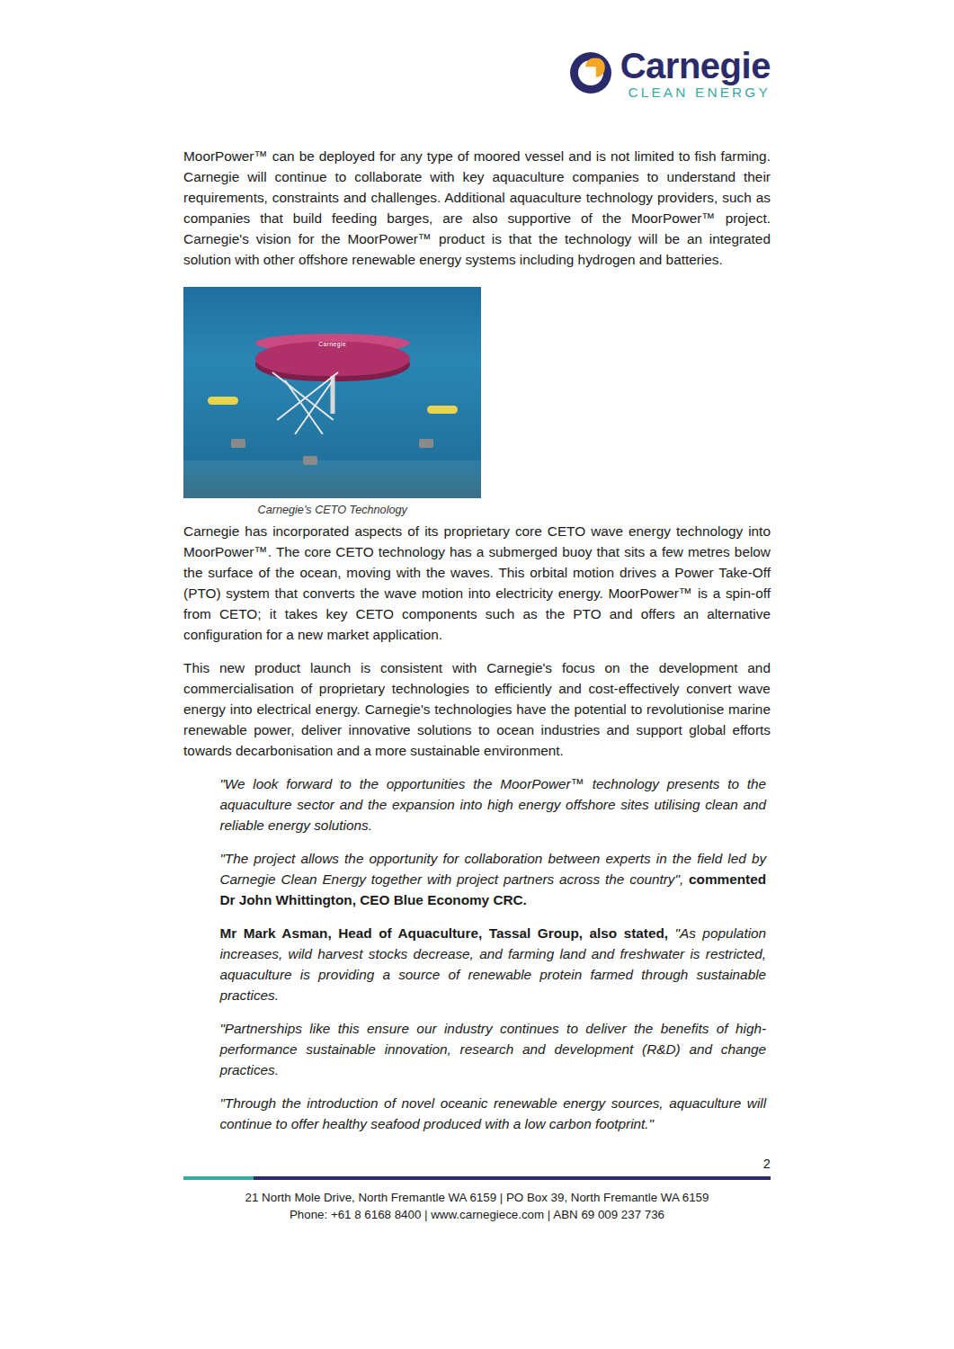Carnegie CLEAN ENERGY
MoorPower™ can be deployed for any type of moored vessel and is not limited to fish farming. Carnegie will continue to collaborate with key aquaculture companies to understand their requirements, constraints and challenges. Additional aquaculture technology providers, such as companies that build feeding barges, are also supportive of the MoorPower™ project. Carnegie's vision for the MoorPower™ product is that the technology will be an integrated solution with other offshore renewable energy systems including hydrogen and batteries.
Carnegie
Carnegie's CETO Technology
Carnegie has incorporated aspects of its proprietary core CETO wave energy technology into MoorPower™. The core CETO technology has a submerged buoy that sits a few metres below the surface of the ocean, moving with the waves. This orbital motion drives a Power Take-Off (PTO) system that converts the wave motion into electricity energy. MoorPower™ is a spin-off from CETO; it takes key CETO components such as the PTO and offers an alternative configuration for a new market application.
This new product launch is consistent with Carnegie's focus on the development and commercialisation of proprietary technologies to efficiently and cost-effectively convert wave energy into electrical energy. Carnegie's technologies have the potential to revolutionise marine renewable power, deliver innovative solutions to ocean industries and support global efforts towards decarbonisation and a more sustainable environment.
"We look forward to the opportunities the MoorPower™ technology presents to the aquaculture sector and the expansion into high energy offshore sites utilising clean and reliable energy solutions.
"The project allows the opportunity for collaboration between experts in the field led by Carnegie Clean Energy together with project partners across the country", commented Dr John Whittington, CEO Blue Economy CRC.
Mr Mark Asman, Head of Aquaculture, Tassal Group, also stated, "As population increases, wild harvest stocks decrease, and farming land and freshwater is restricted, aquaculture is providing a source of renewable protein farmed through sustainable practices.
"Partnerships like this ensure our industry continues to deliver the benefits of high-performance sustainable innovation, research and development (R&D) and change practices.
"Through the introduction of novel oceanic renewable energy sources, aquaculture will continue to offer healthy seafood produced with a low carbon footprint."
2
21 North Mole Drive, North Fremantle WA 6159 | PO Box 39, North Fremantle WA 6159
Phone: +61 8 6168 8400 | www.carnegiece.com | ABN 69 009 237 736